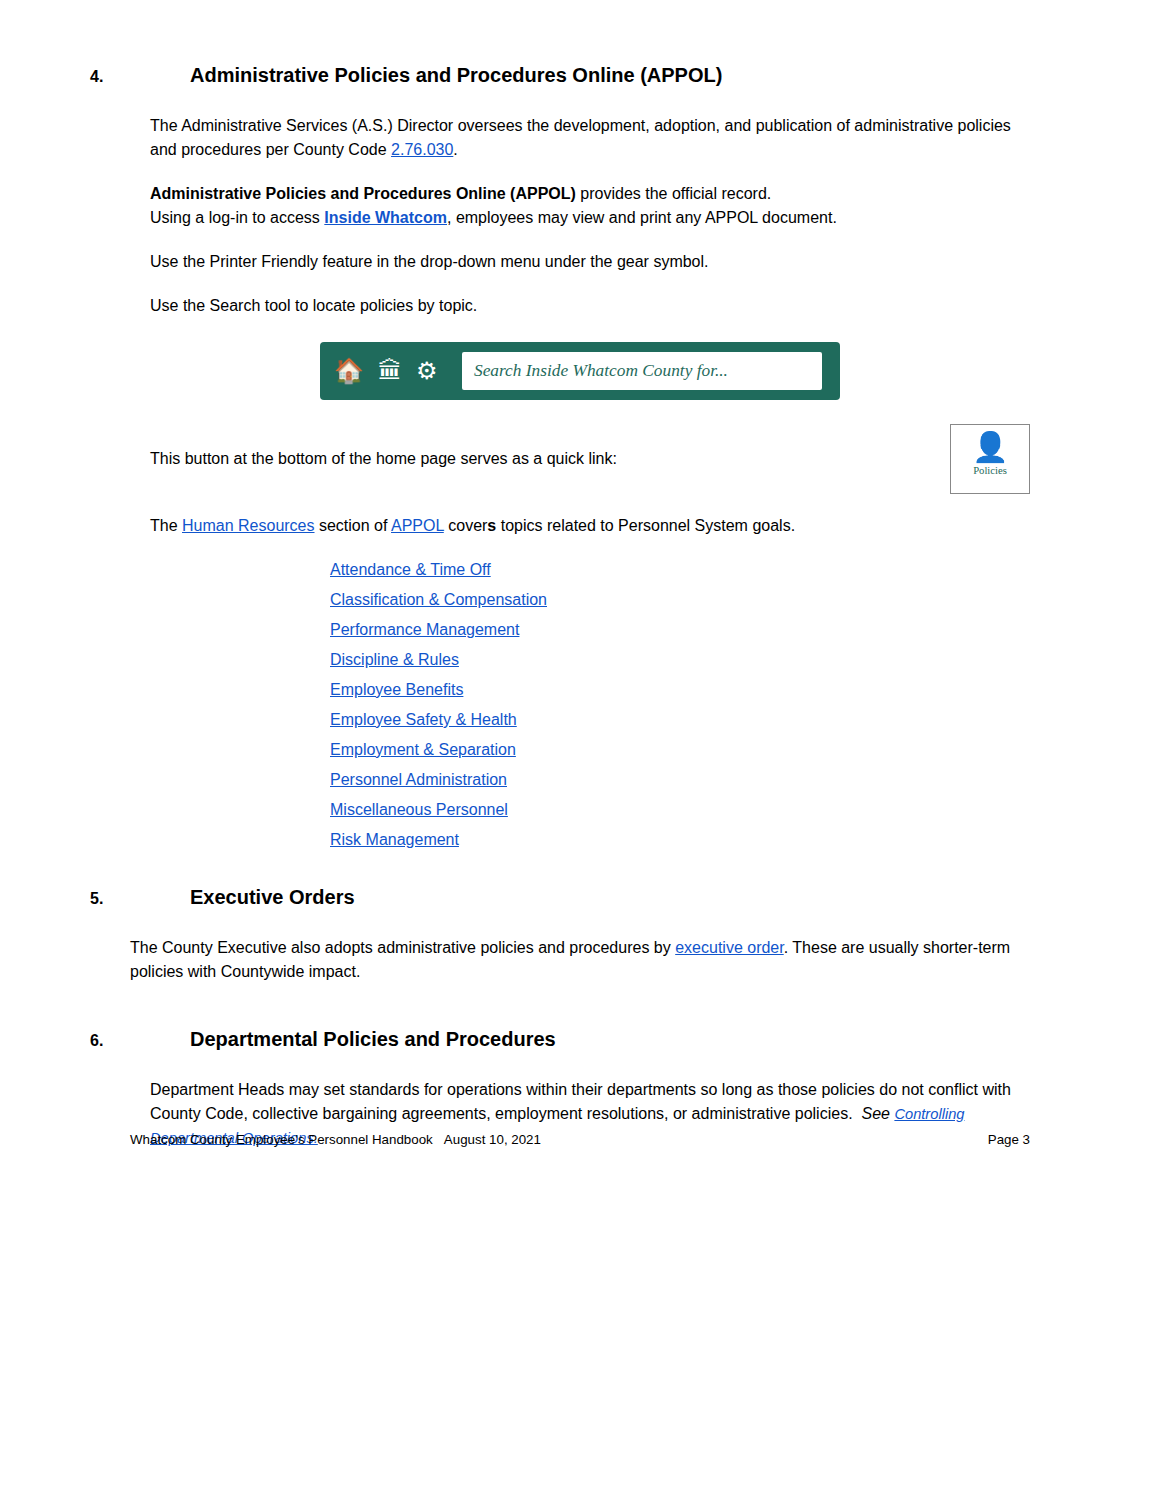4. Administrative Policies and Procedures Online (APPOL)
The Administrative Services (A.S.) Director oversees the development, adoption, and publication of administrative policies and procedures per County Code 2.76.030.
Administrative Policies and Procedures Online (APPOL) provides the official record.
Using a log-in to access Inside Whatcom, employees may view and print any APPOL document.
Use the Printer Friendly feature in the drop-down menu under the gear symbol.
Use the Search tool to locate policies by topic.
🏠🏛⚙Search Inside Whatcom County for...
This button at the bottom of the home page serves as a quick link:
👤 Policies
The Human Resources section of APPOL covers topics related to Personnel System goals.
Attendance & Time Off
Classification & Compensation
Performance Management
Discipline & Rules
Employee Benefits
Employee Safety & Health
Employment & Separation
Personnel Administration
Miscellaneous Personnel
Risk Management
5. Executive Orders
The County Executive also adopts administrative policies and procedures by executive order. These are usually shorter-term policies with Countywide impact.
6. Departmental Policies and Procedures
Department Heads may set standards for operations within their departments so long as those policies do not conflict with County Code, collective bargaining agreements, employment resolutions, or administrative policies. See Controlling Departmental Operations.
Whatcom County Employee’s Personnel Handbook August 10, 2021 Page 3